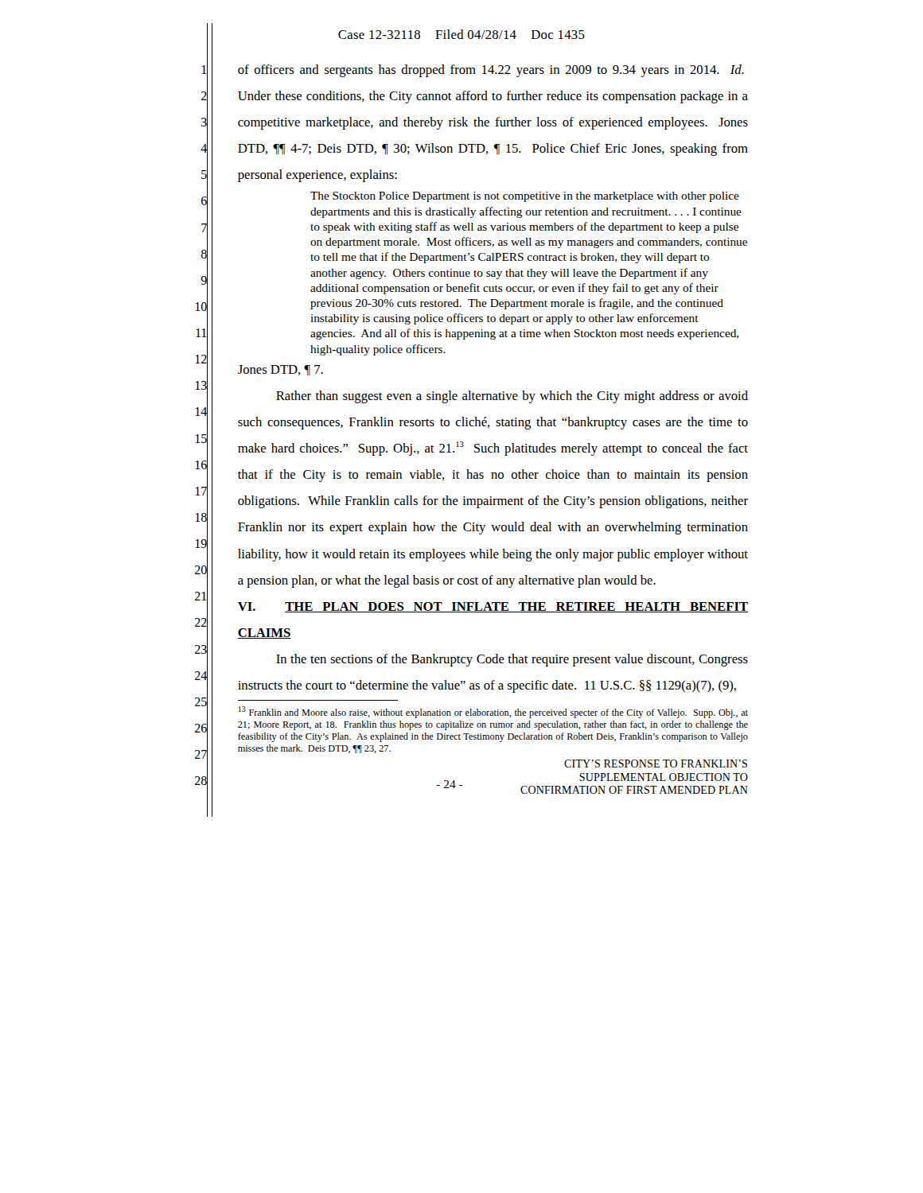Case 12-32118 Filed 04/28/14 Doc 1435
1
2
3
4
5
6
7
8
9
10
11
12
13
14
15
16
17
18
19
20
21
22
23
24
25
26
27
28
of officers and sergeants has dropped from 14.22 years in 2009 to 9.34 years in 2014. Id. Under these conditions, the City cannot afford to further reduce its compensation package in a competitive marketplace, and thereby risk the further loss of experienced employees. Jones DTD, ¶¶ 4-7; Deis DTD, ¶ 30; Wilson DTD, ¶ 15. Police Chief Eric Jones, speaking from personal experience, explains:
The Stockton Police Department is not competitive in the marketplace with other police departments and this is drastically affecting our retention and recruitment. . . . I continue to speak with exiting staff as well as various members of the department to keep a pulse on department morale. Most officers, as well as my managers and commanders, continue to tell me that if the Department’s CalPERS contract is broken, they will depart to another agency. Others continue to say that they will leave the Department if any additional compensation or benefit cuts occur, or even if they fail to get any of their previous 20-30% cuts restored. The Department morale is fragile, and the continued instability is causing police officers to depart or apply to other law enforcement agencies. And all of this is happening at a time when Stockton most needs experienced, high-quality police officers.
Jones DTD, ¶ 7.
Rather than suggest even a single alternative by which the City might address or avoid such consequences, Franklin resorts to cliché, stating that “bankruptcy cases are the time to make hard choices.” Supp. Obj., at 21.13 Such platitudes merely attempt to conceal the fact that if the City is to remain viable, it has no other choice than to maintain its pension obligations. While Franklin calls for the impairment of the City’s pension obligations, neither Franklin nor its expert explain how the City would deal with an overwhelming termination liability, how it would retain its employees while being the only major public employer without a pension plan, or what the legal basis or cost of any alternative plan would be.
VI. THE PLAN DOES NOT INFLATE THE RETIREE HEALTH BENEFIT CLAIMS
In the ten sections of the Bankruptcy Code that require present value discount, Congress instructs the court to “determine the value” as of a specific date. 11 U.S.C. §§ 1129(a)(7), (9),
13 Franklin and Moore also raise, without explanation or elaboration, the perceived specter of the City of Vallejo. Supp. Obj., at 21; Moore Report, at 18. Franklin thus hopes to capitalize on rumor and speculation, rather than fact, in order to challenge the feasibility of the City’s Plan. As explained in the Direct Testimony Declaration of Robert Deis, Franklin’s comparison to Vallejo misses the mark. Deis DTD, ¶¶ 23, 27.
- 24 -
CITY’S RESPONSE TO FRANKLIN’S
SUPPLEMENTAL OBJECTION TO
CONFIRMATION OF FIRST AMENDED PLAN